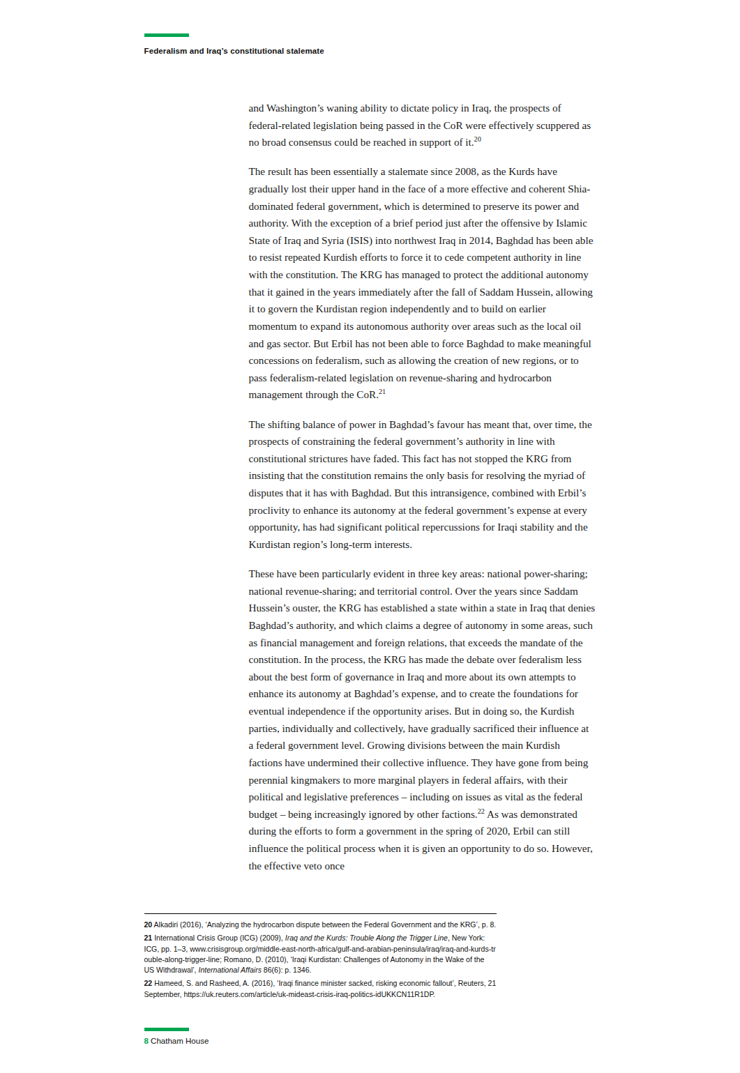Federalism and Iraq’s constitutional stalemate
and Washington’s waning ability to dictate policy in Iraq, the prospects of federal-related legislation being passed in the CoR were effectively scuppered as no broad consensus could be reached in support of it.20
The result has been essentially a stalemate since 2008, as the Kurds have gradually lost their upper hand in the face of a more effective and coherent Shia-dominated federal government, which is determined to preserve its power and authority. With the exception of a brief period just after the offensive by Islamic State of Iraq and Syria (ISIS) into northwest Iraq in 2014, Baghdad has been able to resist repeated Kurdish efforts to force it to cede competent authority in line with the constitution. The KRG has managed to protect the additional autonomy that it gained in the years immediately after the fall of Saddam Hussein, allowing it to govern the Kurdistan region independently and to build on earlier momentum to expand its autonomous authority over areas such as the local oil and gas sector. But Erbil has not been able to force Baghdad to make meaningful concessions on federalism, such as allowing the creation of new regions, or to pass federalism-related legislation on revenue-sharing and hydrocarbon management through the CoR.21
The shifting balance of power in Baghdad’s favour has meant that, over time, the prospects of constraining the federal government’s authority in line with constitutional strictures have faded. This fact has not stopped the KRG from insisting that the constitution remains the only basis for resolving the myriad of disputes that it has with Baghdad. But this intransigence, combined with Erbil’s proclivity to enhance its autonomy at the federal government’s expense at every opportunity, has had significant political repercussions for Iraqi stability and the Kurdistan region’s long-term interests.
These have been particularly evident in three key areas: national power-sharing; national revenue-sharing; and territorial control. Over the years since Saddam Hussein’s ouster, the KRG has established a state within a state in Iraq that denies Baghdad’s authority, and which claims a degree of autonomy in some areas, such as financial management and foreign relations, that exceeds the mandate of the constitution. In the process, the KRG has made the debate over federalism less about the best form of governance in Iraq and more about its own attempts to enhance its autonomy at Baghdad’s expense, and to create the foundations for eventual independence if the opportunity arises. But in doing so, the Kurdish parties, individually and collectively, have gradually sacrificed their influence at a federal government level. Growing divisions between the main Kurdish factions have undermined their collective influence. They have gone from being perennial kingmakers to more marginal players in federal affairs, with their political and legislative preferences – including on issues as vital as the federal budget – being increasingly ignored by other factions.22 As was demonstrated during the efforts to form a government in the spring of 2020, Erbil can still influence the political process when it is given an opportunity to do so. However, the effective veto once
20 Alkadiri (2016), ‘Analyzing the hydrocarbon dispute between the Federal Government and the KRG’, p. 8.
21 International Crisis Group (ICG) (2009), Iraq and the Kurds: Trouble Along the Trigger Line, New York: ICG, pp. 1–3, www.crisisgroup.org/middle-east-north-africa/gulf-and-arabian-peninsula/iraq/iraq-and-kurds-trouble-along-trigger-line; Romano, D. (2010), ‘Iraqi Kurdistan: Challenges of Autonomy in the Wake of the US Withdrawal’, International Affairs 86(6): p. 1346.
22 Hameed, S. and Rasheed, A. (2016), ‘Iraqi finance minister sacked, risking economic fallout’, Reuters, 21 September, https://uk.reuters.com/article/uk-mideast-crisis-iraq-politics-idUKKCN11R1DP.
8 Chatham House